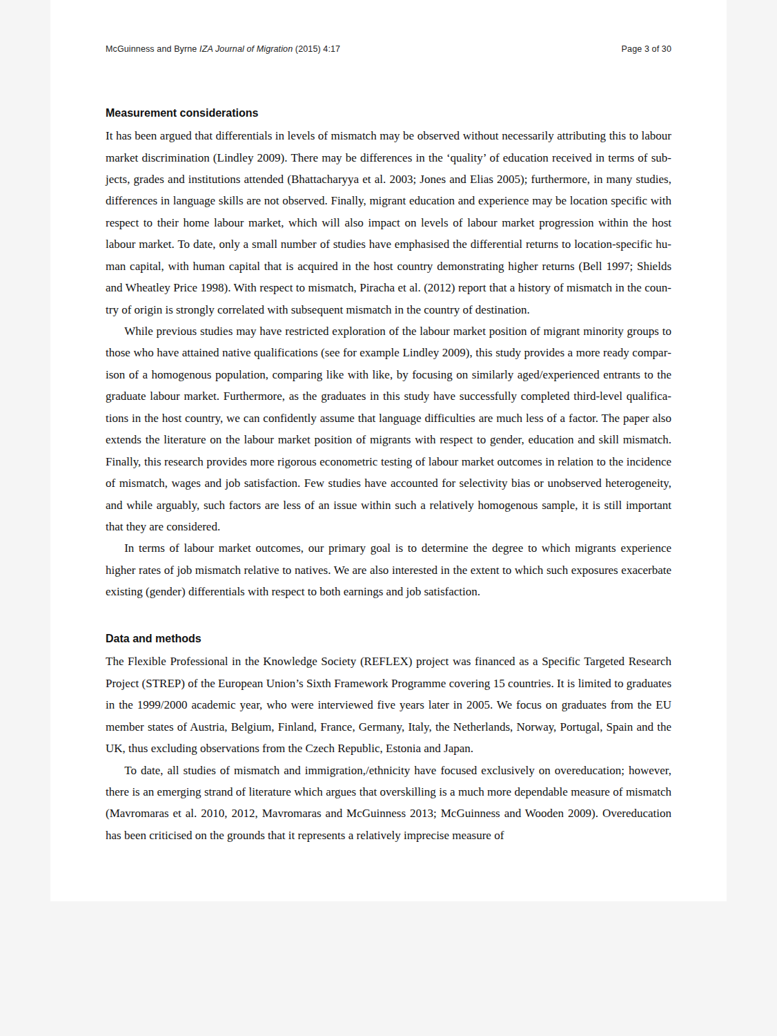McGuinness and Byrne IZA Journal of Migration (2015) 4:17 Page 3 of 30
Measurement considerations
It has been argued that differentials in levels of mismatch may be observed without necessarily attributing this to labour market discrimination (Lindley 2009). There may be differences in the ‘quality’ of education received in terms of subjects, grades and institutions attended (Bhattacharyya et al. 2003; Jones and Elias 2005); furthermore, in many studies, differences in language skills are not observed. Finally, migrant education and experience may be location specific with respect to their home labour market, which will also impact on levels of labour market progression within the host labour market. To date, only a small number of studies have emphasised the differential returns to location-specific human capital, with human capital that is acquired in the host country demonstrating higher returns (Bell 1997; Shields and Wheatley Price 1998). With respect to mismatch, Piracha et al. (2012) report that a history of mismatch in the country of origin is strongly correlated with subsequent mismatch in the country of destination.
While previous studies may have restricted exploration of the labour market position of migrant minority groups to those who have attained native qualifications (see for example Lindley 2009), this study provides a more ready comparison of a homogenous population, comparing like with like, by focusing on similarly aged/experienced entrants to the graduate labour market. Furthermore, as the graduates in this study have successfully completed third-level qualifications in the host country, we can confidently assume that language difficulties are much less of a factor. The paper also extends the literature on the labour market position of migrants with respect to gender, education and skill mismatch. Finally, this research provides more rigorous econometric testing of labour market outcomes in relation to the incidence of mismatch, wages and job satisfaction. Few studies have accounted for selectivity bias or unobserved heterogeneity, and while arguably, such factors are less of an issue within such a relatively homogenous sample, it is still important that they are considered.
In terms of labour market outcomes, our primary goal is to determine the degree to which migrants experience higher rates of job mismatch relative to natives. We are also interested in the extent to which such exposures exacerbate existing (gender) differentials with respect to both earnings and job satisfaction.
Data and methods
The Flexible Professional in the Knowledge Society (REFLEX) project was financed as a Specific Targeted Research Project (STREP) of the European Union’s Sixth Framework Programme covering 15 countries. It is limited to graduates in the 1999/2000 academic year, who were interviewed five years later in 2005. We focus on graduates from the EU member states of Austria, Belgium, Finland, France, Germany, Italy, the Netherlands, Norway, Portugal, Spain and the UK, thus excluding observations from the Czech Republic, Estonia and Japan.
To date, all studies of mismatch and immigration,/ethnicity have focused exclusively on overeducation; however, there is an emerging strand of literature which argues that overskilling is a much more dependable measure of mismatch (Mavromaras et al. 2010, 2012, Mavromaras and McGuinness 2013; McGuinness and Wooden 2009). Overeducation has been criticised on the grounds that it represents a relatively imprecise measure of